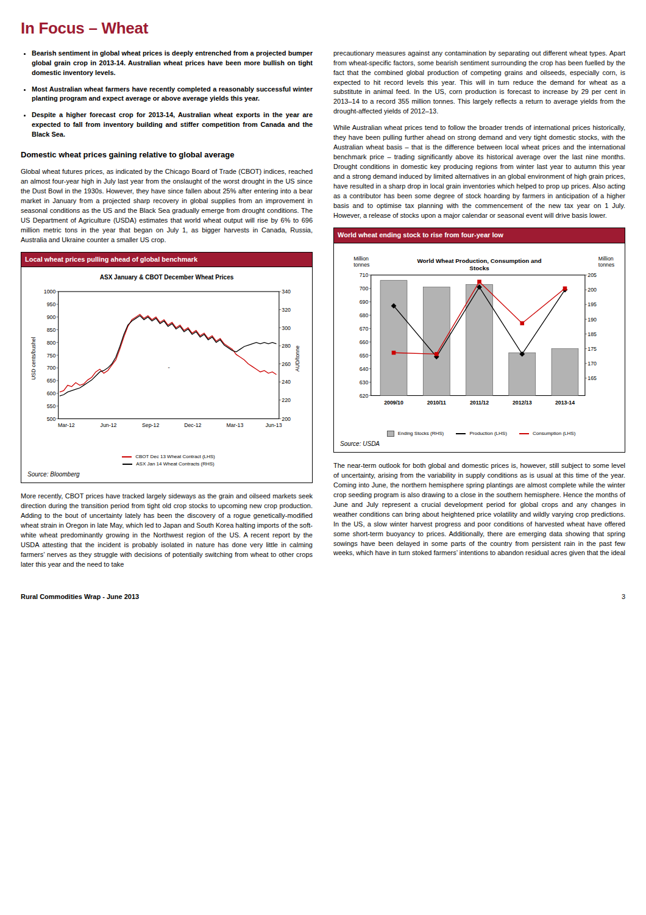In Focus – Wheat
Bearish sentiment in global wheat prices is deeply entrenched from a projected bumper global grain crop in 2013-14. Australian wheat prices have been more bullish on tight domestic inventory levels.
Most Australian wheat farmers have recently completed a reasonably successful winter planting program and expect average or above average yields this year.
Despite a higher forecast crop for 2013-14, Australian wheat exports in the year are expected to fall from inventory building and stiffer competition from Canada and the Black Sea.
Domestic wheat prices gaining relative to global average
Global wheat futures prices, as indicated by the Chicago Board of Trade (CBOT) indices, reached an almost four-year high in July last year from the onslaught of the worst drought in the US since the Dust Bowl in the 1930s. However, they have since fallen about 25% after entering into a bear market in January from a projected sharp recovery in global supplies from an improvement in seasonal conditions as the US and the Black Sea gradually emerge from drought conditions. The US Department of Agriculture (USDA) estimates that world wheat output will rise by 6% to 696 million metric tons in the year that began on July 1, as bigger harvests in Canada, Russia, Australia and Ukraine counter a smaller US crop.
Local wheat prices pulling ahead of global benchmark
ASX January & CBOT December Wheat Prices
1000 950 900 850 800 750 700 650 600 550 500 340 320 300 280 260 240 220 200 Mar-12 Jun-12 Sep-12 Dec-12 Mar-13 Jun-13 USD cents/bushel AUD/tonne "
CBOT Dec 13 Wheat Contract (LHS)
ASX Jan 14 Wheat Contracts (RHS)
Source: Bloomberg
More recently, CBOT prices have tracked largely sideways as the grain and oilseed markets seek direction during the transition period from tight old crop stocks to upcoming new crop production. Adding to the bout of uncertainty lately has been the discovery of a rogue genetically-modified wheat strain in Oregon in late May, which led to Japan and South Korea halting imports of the soft-white wheat predominantly growing in the Northwest region of the US. A recent report by the USDA attesting that the incident is probably isolated in nature has done very little in calming farmers’ nerves as they struggle with decisions of potentially switching from wheat to other crops later this year and the need to take
precautionary measures against any contamination by separating out different wheat types. Apart from wheat-specific factors, some bearish sentiment surrounding the crop has been fuelled by the fact that the combined global production of competing grains and oilseeds, especially corn, is expected to hit record levels this year. This will in turn reduce the demand for wheat as a substitute in animal feed. In the US, corn production is forecast to increase by 29 per cent in 2013–14 to a record 355 million tonnes. This largely reflects a return to average yields from the drought-affected yields of 2012–13.
While Australian wheat prices tend to follow the broader trends of international prices historically, they have been pulling further ahead on strong demand and very tight domestic stocks, with the Australian wheat basis – that is the difference between local wheat prices and the international benchmark price – trading significantly above its historical average over the last nine months. Drought conditions in domestic key producing regions from winter last year to autumn this year and a strong demand induced by limited alternatives in an global environment of high grain prices, have resulted in a sharp drop in local grain inventories which helped to prop up prices. Also acting as a contributor has been some degree of stock hoarding by farmers in anticipation of a higher basis and to optimise tax planning with the commencement of the new tax year on 1 July. However, a release of stocks upon a major calendar or seasonal event will drive basis lower.
World wheat ending stock to rise from four-year low
Million tonnes Million tonnes World Wheat Production, Consumption and Stocks 710 700 690 680 670 660 650 640 630 620 205 200 195 190 185 175 170 165 2009/10 2010/11 2011/12 2012/13 2013-14
Ending Stocks (RHS) Production (LHS) Consumption (LHS)
Source: USDA
The near-term outlook for both global and domestic prices is, however, still subject to some level of uncertainty, arising from the variability in supply conditions as is usual at this time of the year. Coming into June, the northern hemisphere spring plantings are almost complete while the winter crop seeding program is also drawing to a close in the southern hemisphere. Hence the months of June and July represent a crucial development period for global crops and any changes in weather conditions can bring about heightened price volatility and wildly varying crop predictions. In the US, a slow winter harvest progress and poor conditions of harvested wheat have offered some short-term buoyancy to prices. Additionally, there are emerging data showing that spring sowings have been delayed in some parts of the country from persistent rain in the past few weeks, which have in turn stoked farmers’ intentions to abandon residual acres given that the ideal
Rural Commodities Wrap - June 2013
3